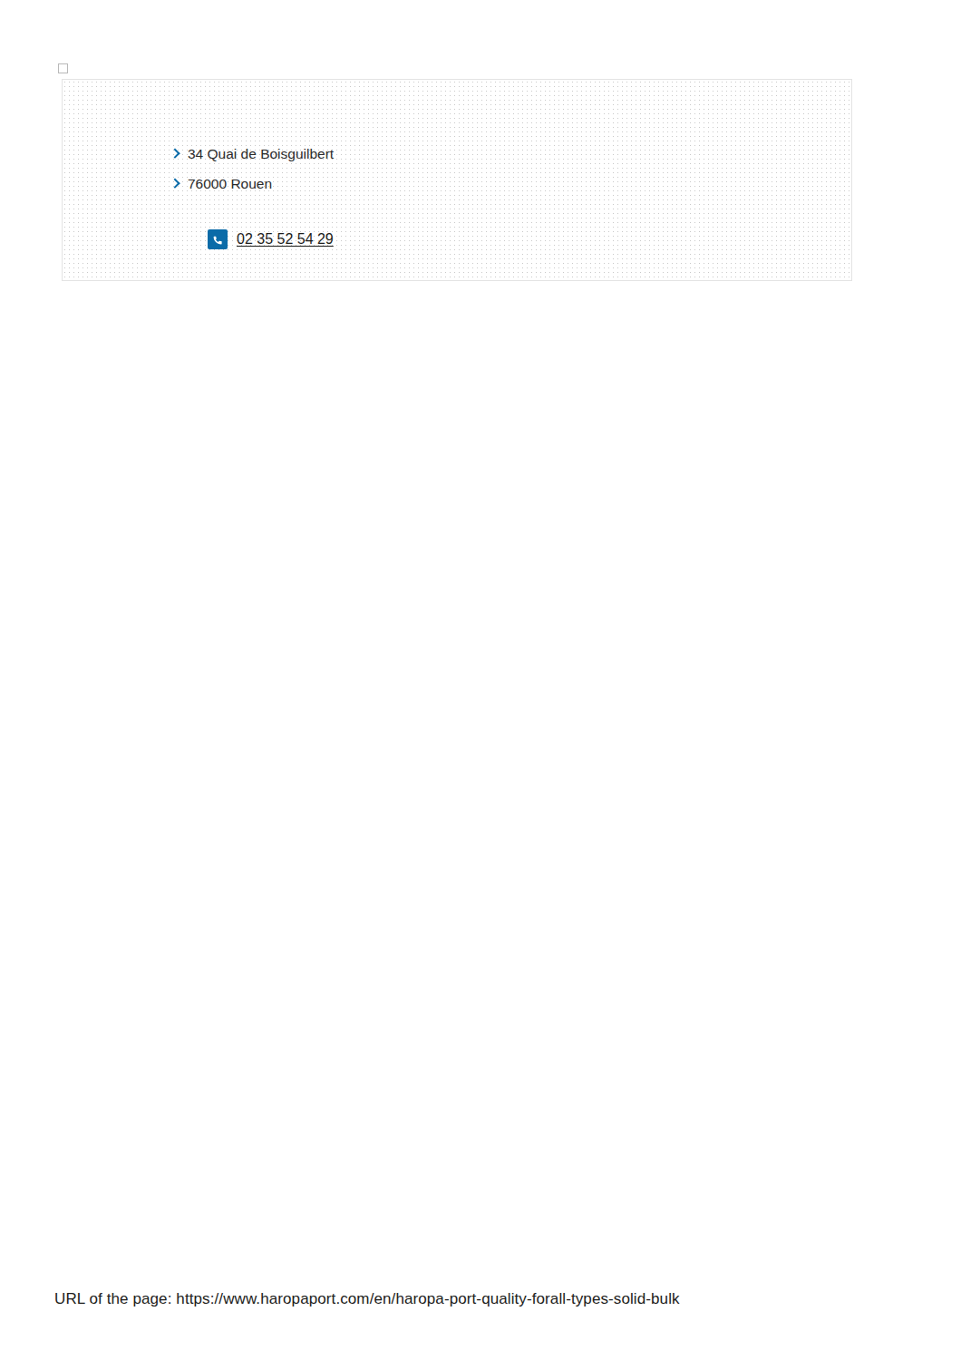HAROPA PORT | Rouen
34 Quai de Boisguilbert
76000 Rouen
02 35 52 54 29
URL of the page: https://www.haropaport.com/en/haropa-port-quality-forall-types-solid-bulk